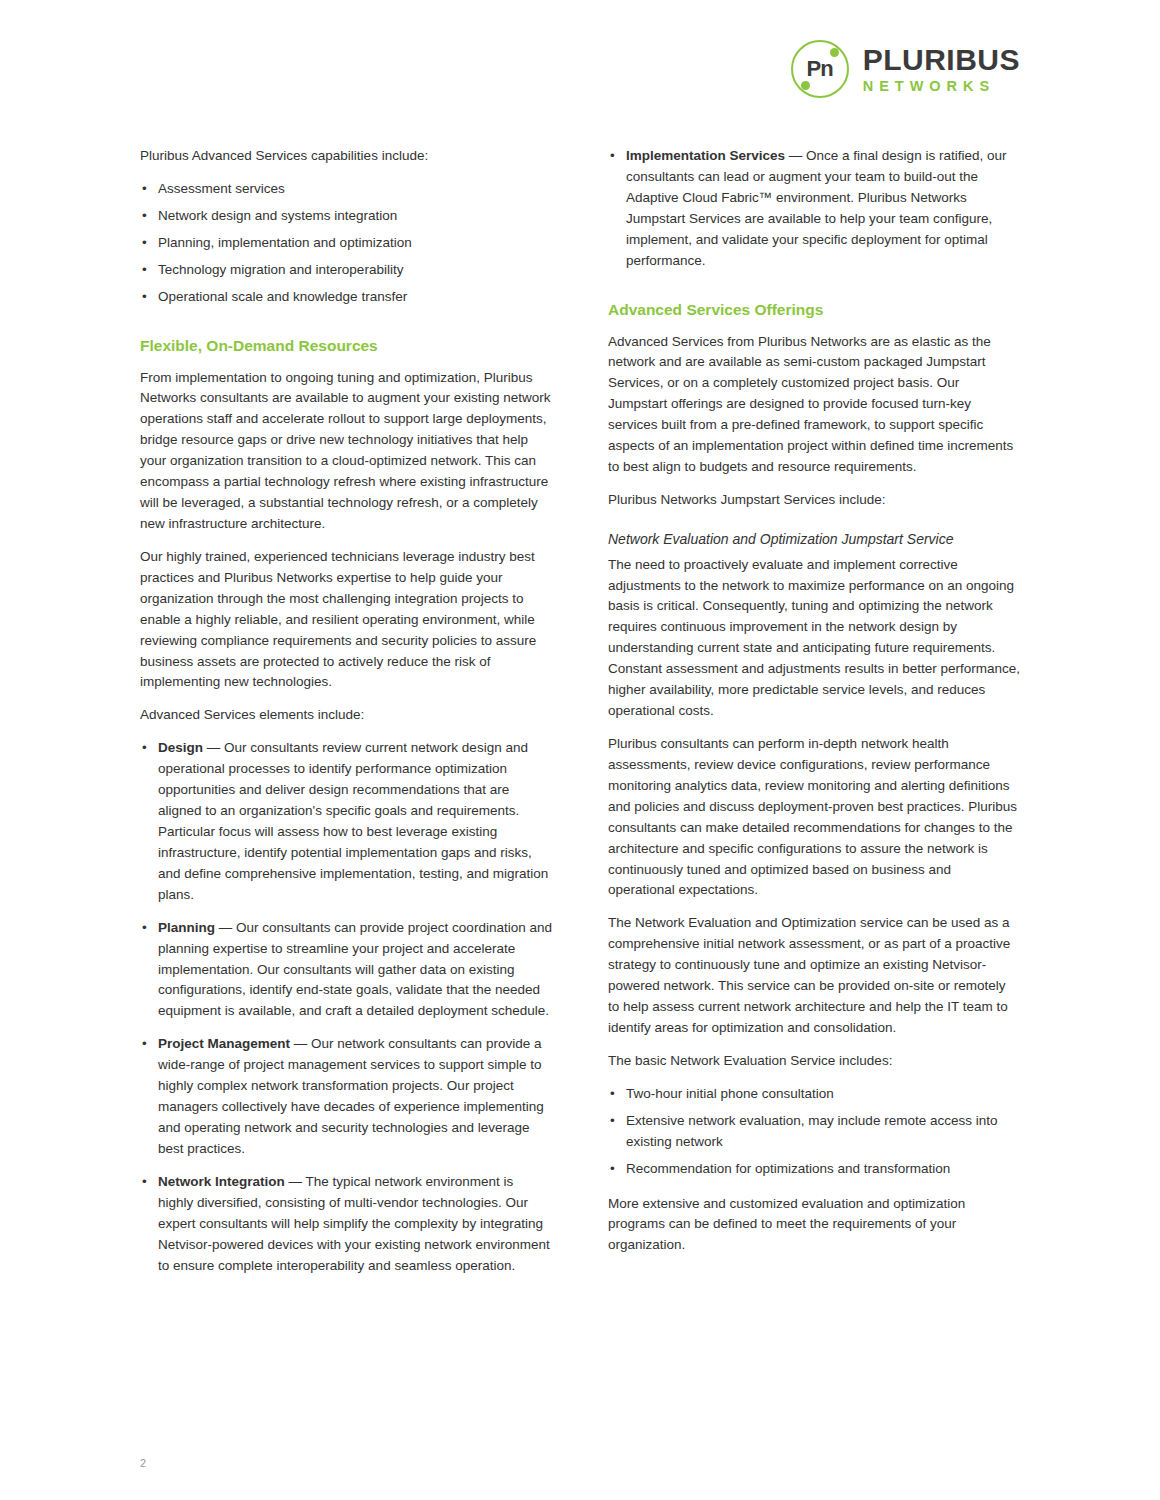Pn
PLURIBUS
NETWORKS
Pluribus Advanced Services capabilities include:
Assessment services
Network design and systems integration
Planning, implementation and optimization
Technology migration and interoperability
Operational scale and knowledge transfer
Flexible, On-Demand Resources
From implementation to ongoing tuning and optimization, Pluribus Networks consultants are available to augment your existing network operations staff and accelerate rollout to support large deployments, bridge resource gaps or drive new technology initiatives that help your organization transition to a cloud-optimized network. This can encompass a partial technology refresh where existing infrastructure will be leveraged, a substantial technology refresh, or a completely new infrastructure architecture.
Our highly trained, experienced technicians leverage industry best practices and Pluribus Networks expertise to help guide your organization through the most challenging integration projects to enable a highly reliable, and resilient operating environment, while reviewing compliance requirements and security policies to assure business assets are protected to actively reduce the risk of implementing new technologies.
Advanced Services elements include:
Design — Our consultants review current network design and operational processes to identify performance optimization opportunities and deliver design recommendations that are aligned to an organization's specific goals and requirements. Particular focus will assess how to best leverage existing infrastructure, identify potential implementation gaps and risks, and define comprehensive implementation, testing, and migration plans.
Planning — Our consultants can provide project coordination and planning expertise to streamline your project and accelerate implementation. Our consultants will gather data on existing configurations, identify end-state goals, validate that the needed equipment is available, and craft a detailed deployment schedule.
Project Management — Our network consultants can provide a wide-range of project management services to support simple to highly complex network transformation projects. Our project managers collectively have decades of experience implementing and operating network and security technologies and leverage best practices.
Network Integration — The typical network environment is highly diversified, consisting of multi-vendor technologies. Our expert consultants will help simplify the complexity by integrating Netvisor-powered devices with your existing network environment to ensure complete interoperability and seamless operation.
Implementation Services — Once a final design is ratified, our consultants can lead or augment your team to build-out the Adaptive Cloud Fabric™ environment. Pluribus Networks Jumpstart Services are available to help your team configure, implement, and validate your specific deployment for optimal performance.
Advanced Services Offerings
Advanced Services from Pluribus Networks are as elastic as the network and are available as semi-custom packaged Jumpstart Services, or on a completely customized project basis. Our Jumpstart offerings are designed to provide focused turn-key services built from a pre-defined framework, to support specific aspects of an implementation project within defined time increments to best align to budgets and resource requirements.
Pluribus Networks Jumpstart Services include:
Network Evaluation and Optimization Jumpstart Service
The need to proactively evaluate and implement corrective adjustments to the network to maximize performance on an ongoing basis is critical. Consequently, tuning and optimizing the network requires continuous improvement in the network design by understanding current state and anticipating future requirements. Constant assessment and adjustments results in better performance, higher availability, more predictable service levels, and reduces operational costs.
Pluribus consultants can perform in-depth network health assessments, review device configurations, review performance monitoring analytics data, review monitoring and alerting definitions and policies and discuss deployment-proven best practices. Pluribus consultants can make detailed recommendations for changes to the architecture and specific configurations to assure the network is continuously tuned and optimized based on business and operational expectations.
The Network Evaluation and Optimization service can be used as a comprehensive initial network assessment, or as part of a proactive strategy to continuously tune and optimize an existing Netvisor-powered network. This service can be provided on-site or remotely to help assess current network architecture and help the IT team to identify areas for optimization and consolidation.
The basic Network Evaluation Service includes:
Two-hour initial phone consultation
Extensive network evaluation, may include remote access into existing network
Recommendation for optimizations and transformation
More extensive and customized evaluation and optimization programs can be defined to meet the requirements of your organization.
2